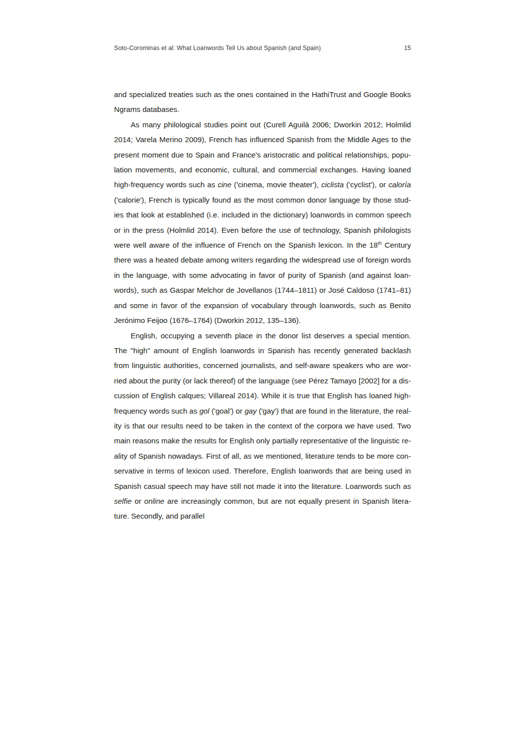Soto-Corominas et al: What Loanwords Tell Us about Spanish (and Spain) 15
and specialized treaties such as the ones contained in the HathiTrust and Google Books Ngrams databases.
As many philological studies point out (Curell Aguilà 2006; Dworkin 2012; Holmlid 2014; Varela Merino 2009), French has influenced Spanish from the Middle Ages to the present moment due to Spain and France's aristocratic and political relationships, population movements, and economic, cultural, and commercial exchanges. Having loaned high-frequency words such as cine ('cinema, movie theater'), ciclista ('cyclist'), or caloría ('calorie'), French is typically found as the most common donor language by those studies that look at established (i.e. included in the dictionary) loanwords in common speech or in the press (Holmlid 2014). Even before the use of technology, Spanish philologists were well aware of the influence of French on the Spanish lexicon. In the 18th Century there was a heated debate among writers regarding the widespread use of foreign words in the language, with some advocating in favor of purity of Spanish (and against loanwords), such as Gaspar Melchor de Jovellanos (1744–1811) or José Caldoso (1741–81) and some in favor of the expansion of vocabulary through loanwords, such as Benito Jerónimo Feijoo (1676–1764) (Dworkin 2012, 135–136).
English, occupying a seventh place in the donor list deserves a special mention. The "high" amount of English loanwords in Spanish has recently generated backlash from linguistic authorities, concerned journalists, and self-aware speakers who are worried about the purity (or lack thereof) of the language (see Pérez Tamayo [2002] for a discussion of English calques; Villareal 2014). While it is true that English has loaned high-frequency words such as gol ('goal') or gay ('gay') that are found in the literature, the reality is that our results need to be taken in the context of the corpora we have used. Two main reasons make the results for English only partially representative of the linguistic reality of Spanish nowadays. First of all, as we mentioned, literature tends to be more conservative in terms of lexicon used. Therefore, English loanwords that are being used in Spanish casual speech may have still not made it into the literature. Loanwords such as selfie or online are increasingly common, but are not equally present in Spanish literature. Secondly, and parallel